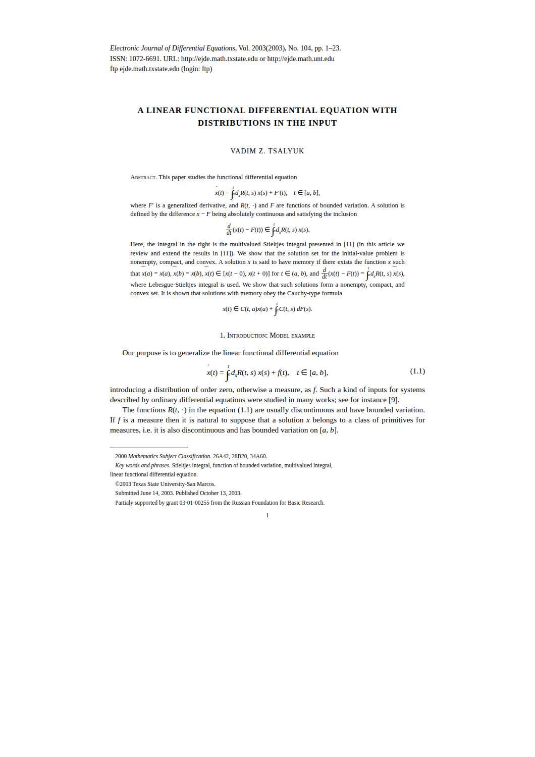Electronic Journal of Differential Equations, Vol. 2003(2003), No. 104, pp. 1–23.
ISSN: 1072-6691. URL: http://ejde.math.txstate.edu or http://ejde.math.unt.edu
ftp ejde.math.txstate.edu (login: ftp)
A linear functional differential equation with
distributions in the input
Vadim Z. Tsalyuk
Abstract. This paper studies the functional differential equation
x(t) = ∫ta dsR(t, s) x(s) + F′(t), t ∈ [a, b],
where F′ is a generalized derivative, and R(t, ·) and F are functions of bounded variation. A solution is defined by the difference x − F being absolutely continuous and satisfying the inclusion
ddt(x(t) − F(t)) ∈ ∫ta dsR(t, s) x(s).
Here, the integral in the right is the multivalued Stieltjes integral presented in [11] (in this article we review and extend the results in [11]). We show that the solution set for the initial-value problem is nonempty, compact, and convex. A solution x is said to have memory if there exists the function x such that x(a) = x(a), x(b) = x(b), x(t) ∈ [x(t − 0), x(t + 0)] for t ∈ (a, b), and ddt(x(t) − F(t)) = ∫ta dsR(t, s) x(s), where Lebesgue-Stieltjes integral is used. We show that such solutions form a nonempty, compact, and convex set. It is shown that solutions with memory obey the Cauchy-type formula
x(t) ∈ C(t, a)x(a) + ∫ta C(t, s) dF(s).
1. Introduction: Model example
Our purpose is to generalize the linear functional differential equation
x(t) = ∫ta dsR(t, s) x(s) + f(t), t ∈ [a, b], (1.1)
introducing a distribution of order zero, otherwise a measure, as f. Such a kind of inputs for systems described by ordinary differential equations were studied in many works; see for instance [9].
The functions R(t, ·) in the equation (1.1) are usually discontinuous and have bounded variation. If f is a measure then it is natural to suppose that a solution x belongs to a class of primitives for measures, i.e. it is also discontinuous and has bounded variation on [a, b].
2000 Mathematics Subject Classification. 26A42, 28B20, 34A60.
Key words and phrases. Stieltjes integral, function of bounded variation, multivalued integral,
linear functional differential equation.
©2003 Texas State University-San Marcos.
Submitted June 14, 2003. Published October 13, 2003.
Partialy supported by grant 03-01-00255 from the Russian Foundation for Basic Research.
1